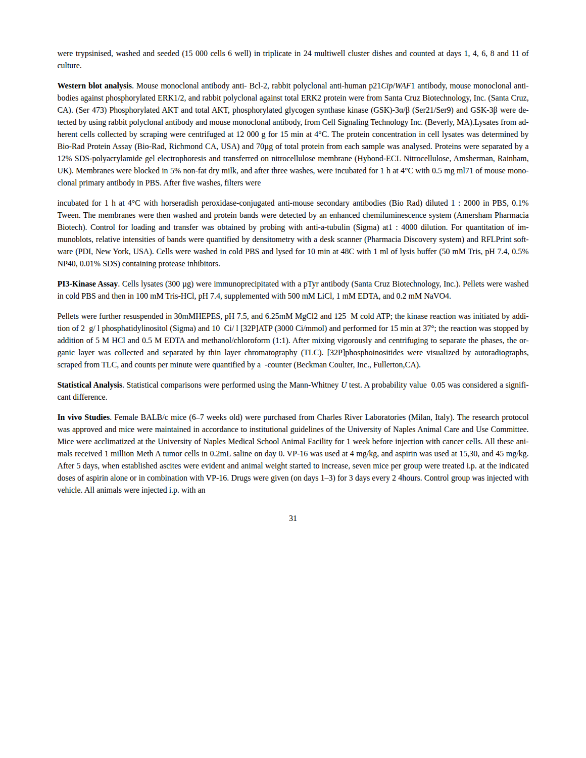were trypsinised, washed and seeded (15 000 cells 6 well) in triplicate in 24 multiwell cluster dishes and counted at days 1, 4, 6, 8 and 11 of culture.
Western blot analysis. Mouse monoclonal antibody anti- Bcl-2, rabbit polyclonal anti-human p21Cip/WAF1 antibody, mouse monoclonal antibodies against phosphorylated ERK1/2, and rabbit polyclonal against total ERK2 protein were from Santa Cruz Biotechnology, Inc. (Santa Cruz, CA). (Ser 473) Phosphorylated AKT and total AKT, phosphorylated glycogen synthase kinase (GSK)-3α/β (Ser21/Ser9) and GSK-3β were detected by using rabbit polyclonal antibody and mouse monoclonal antibody, from Cell Signaling Technology Inc. (Beverly, MA).Lysates from adherent cells collected by scraping were centrifuged at 12 000 g for 15 min at 4°C. The protein concentration in cell lysates was determined by Bio-Rad Protein Assay (Bio-Rad, Richmond CA, USA) and 70µg of total protein from each sample was analysed. Proteins were separated by a 12% SDS-polyacrylamide gel electrophoresis and transferred on nitrocellulose membrane (Hybond-ECL Nitrocellulose, Amsherman, Rainham, UK). Membranes were blocked in 5% non-fat dry milk, and after three washes, were incubated for 1 h at 4°C with 0.5 mg ml71 of mouse monoclonal primary antibody in PBS. After five washes, filters were
incubated for 1 h at 4°C with horseradish peroxidase-conjugated anti-mouse secondary antibodies (Bio Rad) diluted 1 : 2000 in PBS, 0.1% Tween. The membranes were then washed and protein bands were detected by an enhanced chemiluminescence system (Amersham Pharmacia Biotech). Control for loading and transfer was obtained by probing with anti-a-tubulin (Sigma) at1 : 4000 dilution. For quantitation of immunoblots, relative intensities of bands were quantified by densitometry with a desk scanner (Pharmacia Discovery system) and RFLPrint software (PDI, New York, USA). Cells were washed in cold PBS and lysed for 10 min at 48C with 1 ml of lysis buffer (50 mM Tris, pH 7.4, 0.5% NP40, 0.01% SDS) containing protease inhibitors.
PI3-Kinase Assay. Cells lysates (300 µg) were immunoprecipitated with a pTyr antibody (Santa Cruz Biotechnology, Inc.). Pellets were washed in cold PBS and then in 100 mM Tris-HCl, pH 7.4, supplemented with 500 mM LiCl, 1 mM EDTA, and 0.2 mM NaVO4.
Pellets were further resuspended in 30mMHEPES, pH 7.5, and 6.25mM MgCl2 and 125 M cold ATP; the kinase reaction was initiated by addition of 2 g/ l phosphatidylinositol (Sigma) and 10 Ci/ l [32P]ATP (3000 Ci/mmol) and performed for 15 min at 37°; the reaction was stopped by addition of 5 M HCl and 0.5 M EDTA and methanol/chloroform (1:1). After mixing vigorously and centrifuging to separate the phases, the organic layer was collected and separated by thin layer chromatography (TLC). [32P]phosphoinositides were visualized by autoradiographs, scraped from TLC, and counts per minute were quantified by a -counter (Beckman Coulter, Inc., Fullerton,CA).
Statistical Analysis. Statistical comparisons were performed using the Mann-Whitney U test. A probability value 0.05 was considered a significant difference.
In vivo Studies. Female BALB/c mice (6–7 weeks old) were purchased from Charles River Laboratories (Milan, Italy). The research protocol was approved and mice were maintained in accordance to institutional guidelines of the University of Naples Animal Care and Use Committee. Mice were acclimatized at the University of Naples Medical School Animal Facility for 1 week before injection with cancer cells. All these animals received 1 million Meth A tumor cells in 0.2mL saline on day 0. VP-16 was used at 4 mg/kg, and aspirin was used at 15,30, and 45 mg/kg. After 5 days, when established ascites were evident and animal weight started to increase, seven mice per group were treated i.p. at the indicated doses of aspirin alone or in combination with VP-16. Drugs were given (on days 1–3) for 3 days every 2 4hours. Control group was injected with vehicle. All animals were injected i.p. with an
31